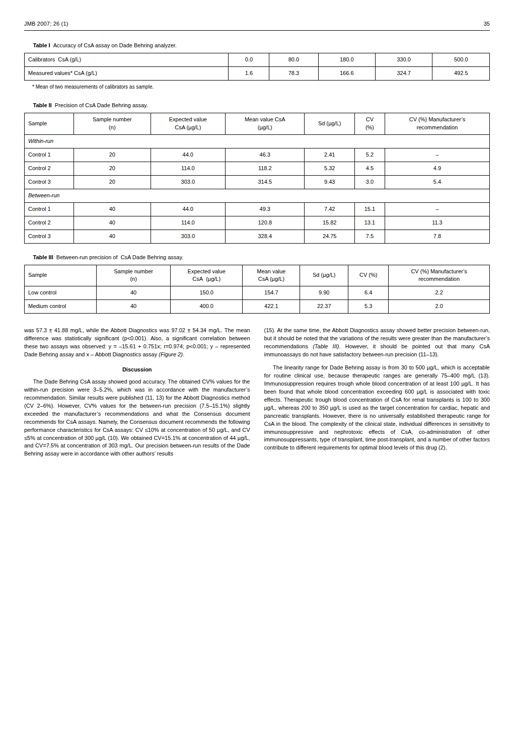JMB 2007; 26 (1) 35
Table I Accuracy of CsA assay on Dade Behring analyzer.
| Calibrators CsA (g/L) | 0.0 | 80.0 | 180.0 | 330.0 | 500.0 |
| Measured values* CsA (g/L) | 1.6 | 78.3 | 166.6 | 324.7 | 492.5 |
* Mean of two measurements of calibrators as sample.
Table II Precision of CsA Dade Behring assay.
| Sample | Sample number (n) | Expected value CsA (µg/L) | Mean value CsA (µg/L) | Sd (µg/L) | CV (%) | CV (%) Manufacturer’s recommendation |
| --- | --- | --- | --- | --- | --- | --- |
| Within-run |
| Control 1 | 20 | 44.0 | 46.3 | 2.41 | 5.2 | – |
| Control 2 | 20 | 114.0 | 118.2 | 5.32 | 4.5 | 4.9 |
| Control 3 | 20 | 303.0 | 314.5 | 9.43 | 3.0 | 5.4 |
| Between-run |
| Control 1 | 40 | 44.0 | 49.3 | 7.42 | 15.1 | – |
| Control 2 | 40 | 114.0 | 120.8 | 15.82 | 13.1 | 11.3 |
| Control 3 | 40 | 303.0 | 328.4 | 24.75 | 7.5 | 7.8 |
Table III Between-run precision of CsA Dade Behring assay.
| Sample | Sample number (n) | Expected value CsA (µg/L) | Mean value CsA (µg/L) | Sd (µg/L) | CV (%) | CV (%) Manufacturer’s recommendation |
| --- | --- | --- | --- | --- | --- | --- |
| Low control | 40 | 150.0 | 154.7 | 9.90 | 6.4 | 2.2 |
| Medium control | 40 | 400.0 | 422.1 | 22.37 | 5.3 | 2.0 |
was 57.3 ± 41.88 mg/L, while the Abbott Diagnostics was 97.02 ± 54.34 mg/L. The mean difference was statistically significant (p<0.001). Also, a significant correlation between these two assays was observed: y = –15.61 + 0.751x; r=0.974; p<0.001; y – represented Dade Behring assay and x – Abbott Diagnostics assay (Figure 2).
Discussion
The Dade Behring CsA assay showed good accuracy. The obtained CV% values for the within-run precision were 3–5.2%, which was in accordance with the manufacturer’s recommendation. Similar results were published (11, 13) for the Abbott Diagnostics method (CV 2–6%). However, CV% values for the between-run precision (7.5–15.1%) slightly exceeded the manufacturer’s recommendations and what the Consensus document recommends for CsA assays. Namely, the Consensus document recommends the following performance characteristics for CsA assays: CV ≤10% at concentration of 50 µg/L, and CV ≤5% at concentration of 300 µg/L (10). We obtained CV=15.1% at concentration of 44 µg/L, and CV=7.5% at concentration of 303 mg/L. Our precision between-run results of the Dade Behring assay were in accordance with other authors’ results
(15). At the same time, the Abbott Diagnostics assay showed better precision between-run, but it should be noted that the variations of the results were greater than the manufacturer’s recommendations (Table III). However, it should be pointed out that many CsA immunoassays do not have satisfactory between-run precision (11–13).
The linearity range for Dade Behring assay is from 30 to 500 µg/L, which is acceptable for routine clinical use, because therapeutic ranges are generally 75–400 mg/L (13). Immunosuppression requires trough whole blood concentration of at least 100 µg/L. It has been found that whole blood concentration exceeding 600 µg/L is associated with toxic effects. Therapeutic trough blood concentration of CsA for renal transplants is 100 to 300 µg/L, whereas 200 to 350 µg/L is used as the target concentration for cardiac, hepatic and pancreatic transplants. However, there is no universally established therapeutic range for CsA in the blood. The complexity of the clinical state, individual differences in sensitivity to immunosuppressive and nephrotoxic effects of CsA, co-administration of other immunosuppressants, type of transplant, time post-transplant, and a number of other factors contribute to different requirements for optimal blood levels of this drug (2).